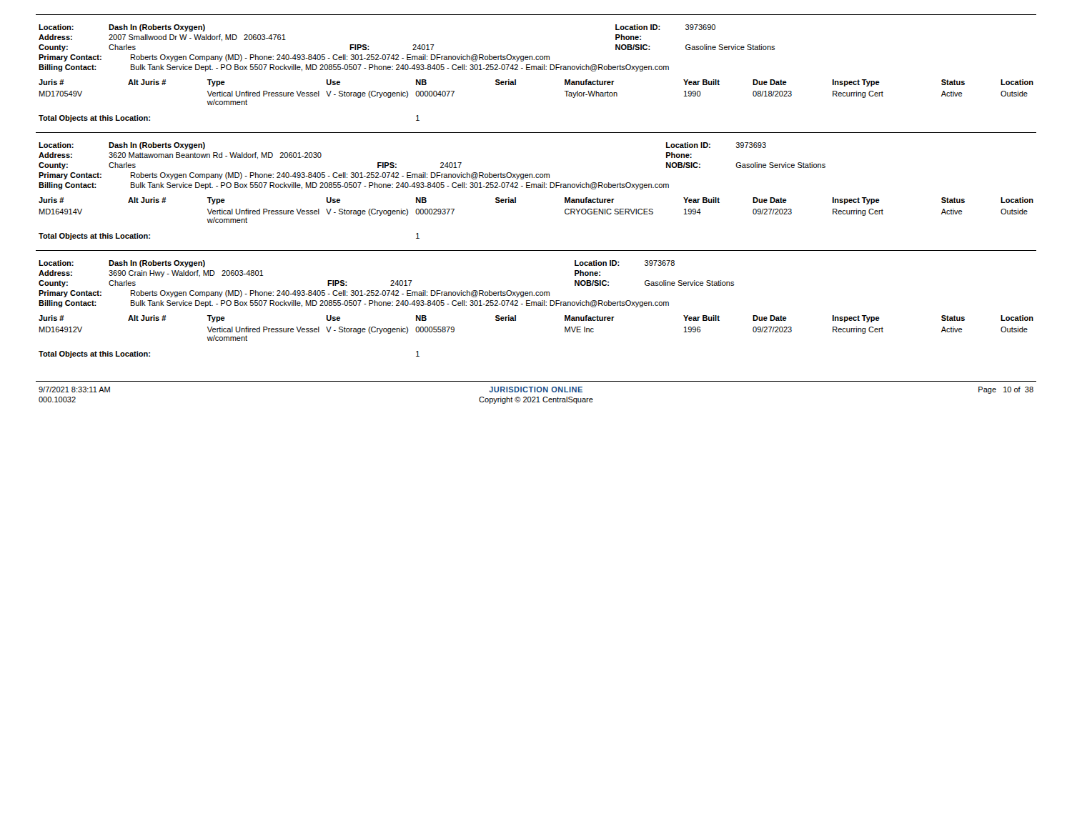| Location: | Dash In (Roberts Oxygen) | Location ID: | 3973690 |
| Address: | 2007 Smallwood Dr W - Waldorf, MD 20603-4761 | Phone: | |
| County: | Charles | FIPS: | 24017 | NOB/SIC: | Gasoline Service Stations |
| Primary Contact: | Roberts Oxygen Company (MD) - Phone: 240-493-8405 - Cell: 301-252-0742 - Email: DFranovich@RobertsOxygen.com |
| Billing Contact: | Bulk Tank Service Dept. - PO Box 5507 Rockville, MD 20855-0507 - Phone: 240-493-8405 - Cell: 301-252-0742 - Email: DFranovich@RobertsOxygen.com |
| Juris # | Alt Juris # | Type | Use | NB | Serial | Manufacturer | Year Built | Due Date | Inspect Type | Status | Location |
| --- | --- | --- | --- | --- | --- | --- | --- | --- | --- | --- | --- |
| MD170549V | | Vertical Unfired Pressure Vessel w/comment | V - Storage (Cryogenic) | 000004077 | | Taylor-Wharton | 1990 | 08/18/2023 | Recurring Cert | Active | Outside |
| Total Objects at this Location: | 1 | |
| Location: | Dash In (Roberts Oxygen) | Location ID: | 3973693 |
| Address: | 3620 Mattawoman Beantown Rd - Waldorf, MD 20601-2030 | Phone: | |
| County: | Charles | FIPS: | 24017 | NOB/SIC: | Gasoline Service Stations |
| Primary Contact: | Roberts Oxygen Company (MD) - Phone: 240-493-8405 - Cell: 301-252-0742 - Email: DFranovich@RobertsOxygen.com |
| Billing Contact: | Bulk Tank Service Dept. - PO Box 5507 Rockville, MD 20855-0507 - Phone: 240-493-8405 - Cell: 301-252-0742 - Email: DFranovich@RobertsOxygen.com |
| Juris # | Alt Juris # | Type | Use | NB | Serial | Manufacturer | Year Built | Due Date | Inspect Type | Status | Location |
| --- | --- | --- | --- | --- | --- | --- | --- | --- | --- | --- | --- |
| MD164914V | | Vertical Unfired Pressure Vessel w/comment | V - Storage (Cryogenic) | 000029377 | | CRYOGENIC SERVICES | 1994 | 09/27/2023 | Recurring Cert | Active | Outside |
| Total Objects at this Location: | 1 | |
| Location: | Dash In (Roberts Oxygen) | Location ID: | 3973678 |
| Address: | 3690 Crain Hwy - Waldorf, MD 20603-4801 | Phone: | |
| County: | Charles | FIPS: | 24017 | NOB/SIC: | Gasoline Service Stations |
| Primary Contact: | Roberts Oxygen Company (MD) - Phone: 240-493-8405 - Cell: 301-252-0742 - Email: DFranovich@RobertsOxygen.com |
| Billing Contact: | Bulk Tank Service Dept. - PO Box 5507 Rockville, MD 20855-0507 - Phone: 240-493-8405 - Cell: 301-252-0742 - Email: DFranovich@RobertsOxygen.com |
| Juris # | Alt Juris # | Type | Use | NB | Serial | Manufacturer | Year Built | Due Date | Inspect Type | Status | Location |
| --- | --- | --- | --- | --- | --- | --- | --- | --- | --- | --- | --- |
| MD164912V | | Vertical Unfired Pressure Vessel w/comment | V - Storage (Cryogenic) | 000055879 | | MVE Inc | 1996 | 09/27/2023 | Recurring Cert | Active | Outside |
| Total Objects at this Location: | 1 | |
| 9/7/2021 8:33:11 AM | JURISDICTION ONLINE | Page 10 of 38 |
| 000.10032 | Copyright © 2021 CentralSquare | |